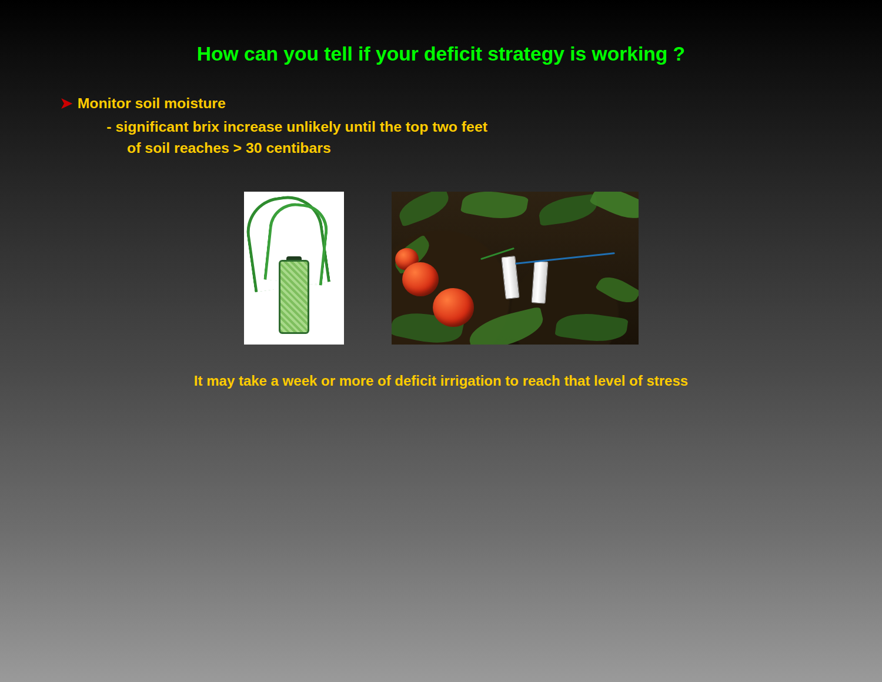How can you tell if your deficit strategy is working ?
➤Monitor soil moisture - significant brix increase unlikely until the top two feet of soil reaches > 30 centibars
It may take a week or more of deficit irrigation to reach that level of stress